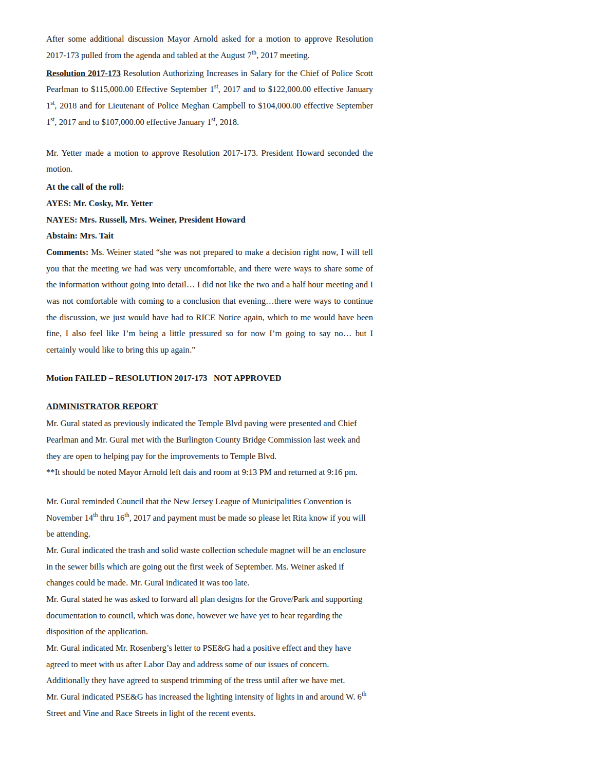After some additional discussion Mayor Arnold asked for a motion to approve Resolution 2017-173 pulled from the agenda and tabled at the August 7th, 2017 meeting.
Resolution 2017-173 Resolution Authorizing Increases in Salary for the Chief of Police Scott Pearlman to $115,000.00 Effective September 1st, 2017 and to $122,000.00 effective January 1st, 2018 and for Lieutenant of Police Meghan Campbell to $104,000.00 effective September 1st, 2017 and to $107,000.00 effective January 1st, 2018.
Mr. Yetter made a motion to approve Resolution 2017-173. President Howard seconded the motion.
At the call of the roll:
AYES: Mr. Cosky, Mr. Yetter
NAYES: Mrs. Russell, Mrs. Weiner, President Howard
Abstain: Mrs. Tait
Comments: Ms. Weiner stated “she was not prepared to make a decision right now, I will tell you that the meeting we had was very uncomfortable, and there were ways to share some of the information without going into detail… I did not like the two and a half hour meeting and I was not comfortable with coming to a conclusion that evening…there were ways to continue the discussion, we just would have had to RICE Notice again, which to me would have been fine, I also feel like I’m being a little pressured so for now I’m going to say no… but I certainly would like to bring this up again.”
Motion FAILED – RESOLUTION 2017-173 NOT APPROVED
ADMINISTRATOR REPORT
Mr. Gural stated as previously indicated the Temple Blvd paving were presented and Chief Pearlman and Mr. Gural met with the Burlington County Bridge Commission last week and they are open to helping pay for the improvements to Temple Blvd.
**It should be noted Mayor Arnold left dais and room at 9:13 PM and returned at 9:16 pm.
Mr. Gural reminded Council that the New Jersey League of Municipalities Convention is November 14th thru 16th, 2017 and payment must be made so please let Rita know if you will be attending.
Mr. Gural indicated the trash and solid waste collection schedule magnet will be an enclosure in the sewer bills which are going out the first week of September. Ms. Weiner asked if changes could be made. Mr. Gural indicated it was too late.
Mr. Gural stated he was asked to forward all plan designs for the Grove/Park and supporting documentation to council, which was done, however we have yet to hear regarding the disposition of the application.
Mr. Gural indicated Mr. Rosenberg’s letter to PSE&G had a positive effect and they have agreed to meet with us after Labor Day and address some of our issues of concern. Additionally they have agreed to suspend trimming of the tress until after we have met.
Mr. Gural indicated PSE&G has increased the lighting intensity of lights in and around W. 6th Street and Vine and Race Streets in light of the recent events.